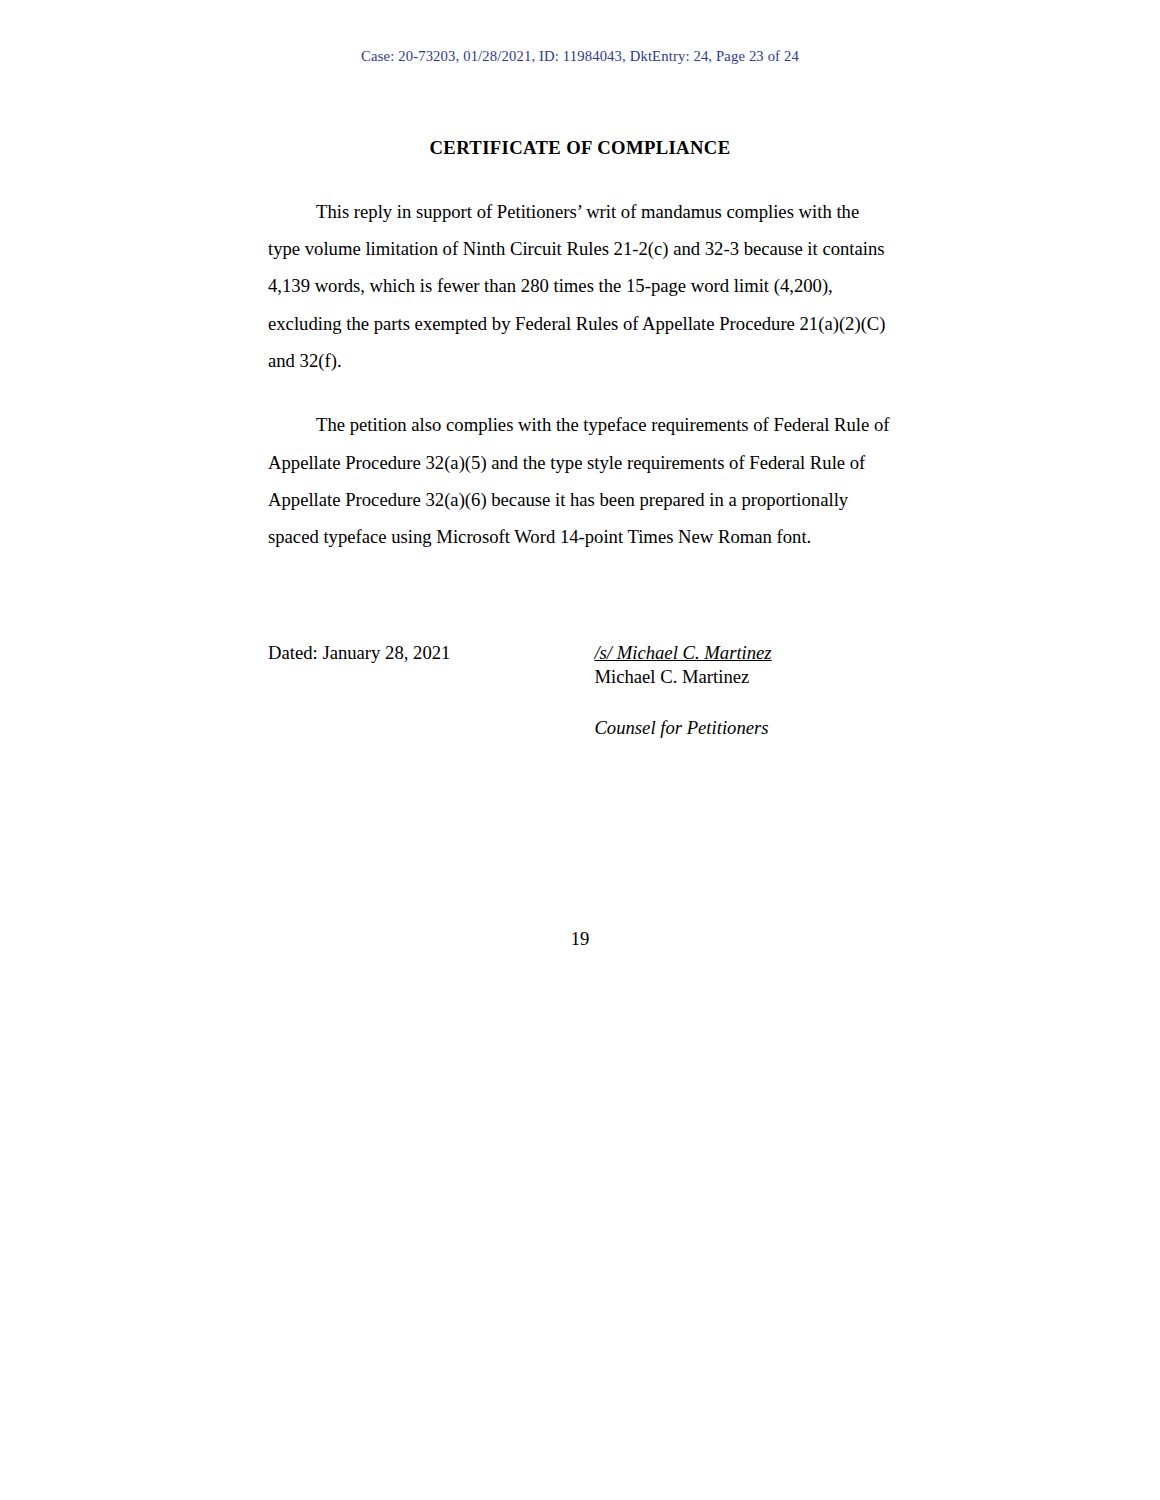Case: 20-73203, 01/28/2021, ID: 11984043, DktEntry: 24, Page 23 of 24
CERTIFICATE OF COMPLIANCE
This reply in support of Petitioners’ writ of mandamus complies with the type volume limitation of Ninth Circuit Rules 21-2(c) and 32-3 because it contains 4,139 words, which is fewer than 280 times the 15-page word limit (4,200), excluding the parts exempted by Federal Rules of Appellate Procedure 21(a)(2)(C) and 32(f).
The petition also complies with the typeface requirements of Federal Rule of Appellate Procedure 32(a)(5) and the type style requirements of Federal Rule of Appellate Procedure 32(a)(6) because it has been prepared in a proportionally spaced typeface using Microsoft Word 14-point Times New Roman font.
Dated: January 28, 2021
/s/ Michael C. Martinez Michael C. Martinez Counsel for Petitioners
19